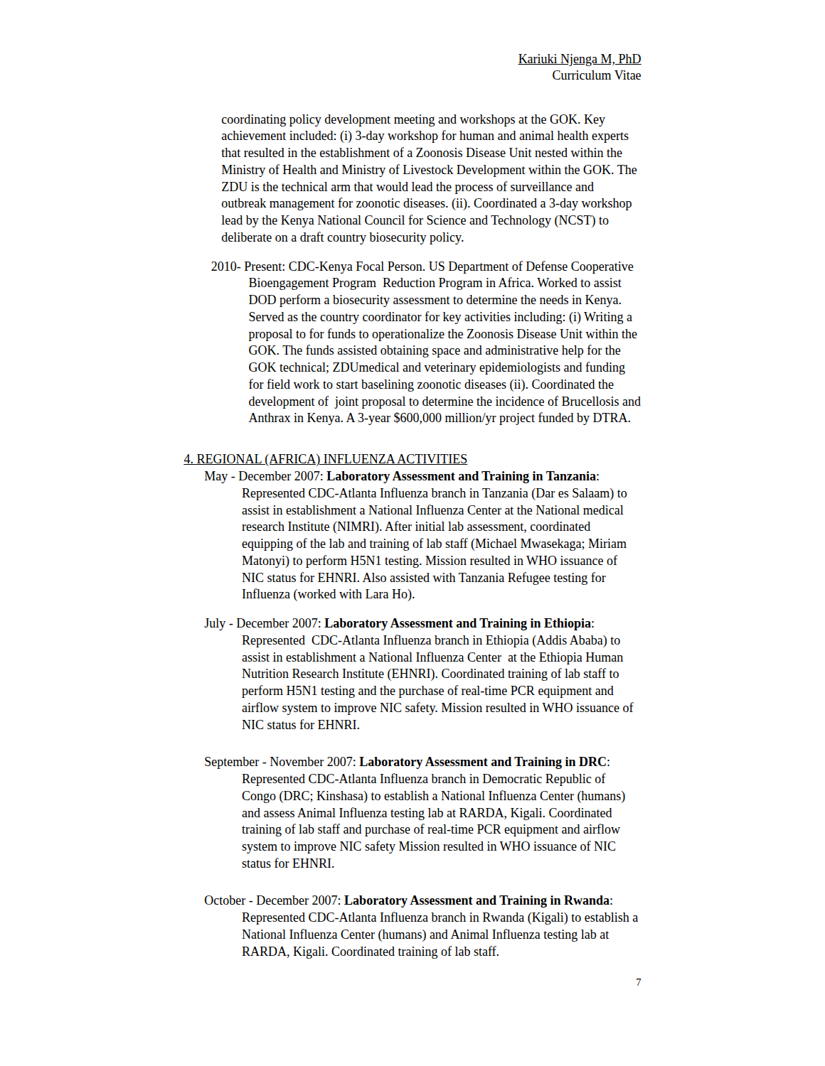Kariuki Njenga M, PhD
Curriculum Vitae
coordinating policy development meeting and workshops at the GOK. Key achievement included: (i) 3-day workshop for human and animal health experts that resulted in the establishment of a Zoonosis Disease Unit nested within the Ministry of Health and Ministry of Livestock Development within the GOK. The ZDU is the technical arm that would lead the process of surveillance and outbreak management for zoonotic diseases. (ii). Coordinated a 3-day workshop lead by the Kenya National Council for Science and Technology (NCST) to deliberate on a draft country biosecurity policy.
2010- Present: CDC-Kenya Focal Person. US Department of Defense Cooperative Bioengagement Program Reduction Program in Africa. Worked to assist DOD perform a biosecurity assessment to determine the needs in Kenya. Served as the country coordinator for key activities including: (i) Writing a proposal to for funds to operationalize the Zoonosis Disease Unit within the GOK. The funds assisted obtaining space and administrative help for the GOK technical; ZDUmedical and veterinary epidemiologists and funding for field work to start baselining zoonotic diseases (ii). Coordinated the development of joint proposal to determine the incidence of Brucellosis and Anthrax in Kenya. A 3-year $600,000 million/yr project funded by DTRA.
4. REGIONAL (AFRICA) INFLUENZA ACTIVITIES
May - December 2007: Laboratory Assessment and Training in Tanzania: Represented CDC-Atlanta Influenza branch in Tanzania (Dar es Salaam) to assist in establishment a National Influenza Center at the National medical research Institute (NIMRI). After initial lab assessment, coordinated equipping of the lab and training of lab staff (Michael Mwasekaga; Miriam Matonyi) to perform H5N1 testing. Mission resulted in WHO issuance of NIC status for EHNRI. Also assisted with Tanzania Refugee testing for Influenza (worked with Lara Ho).
July - December 2007: Laboratory Assessment and Training in Ethiopia: Represented CDC-Atlanta Influenza branch in Ethiopia (Addis Ababa) to assist in establishment a National Influenza Center at the Ethiopia Human Nutrition Research Institute (EHNRI). Coordinated training of lab staff to perform H5N1 testing and the purchase of real-time PCR equipment and airflow system to improve NIC safety. Mission resulted in WHO issuance of NIC status for EHNRI.
September - November 2007: Laboratory Assessment and Training in DRC: Represented CDC-Atlanta Influenza branch in Democratic Republic of Congo (DRC; Kinshasa) to establish a National Influenza Center (humans) and assess Animal Influenza testing lab at RARDA, Kigali. Coordinated training of lab staff and purchase of real-time PCR equipment and airflow system to improve NIC safety Mission resulted in WHO issuance of NIC status for EHNRI.
October - December 2007: Laboratory Assessment and Training in Rwanda: Represented CDC-Atlanta Influenza branch in Rwanda (Kigali) to establish a National Influenza Center (humans) and Animal Influenza testing lab at RARDA, Kigali. Coordinated training of lab staff.
7